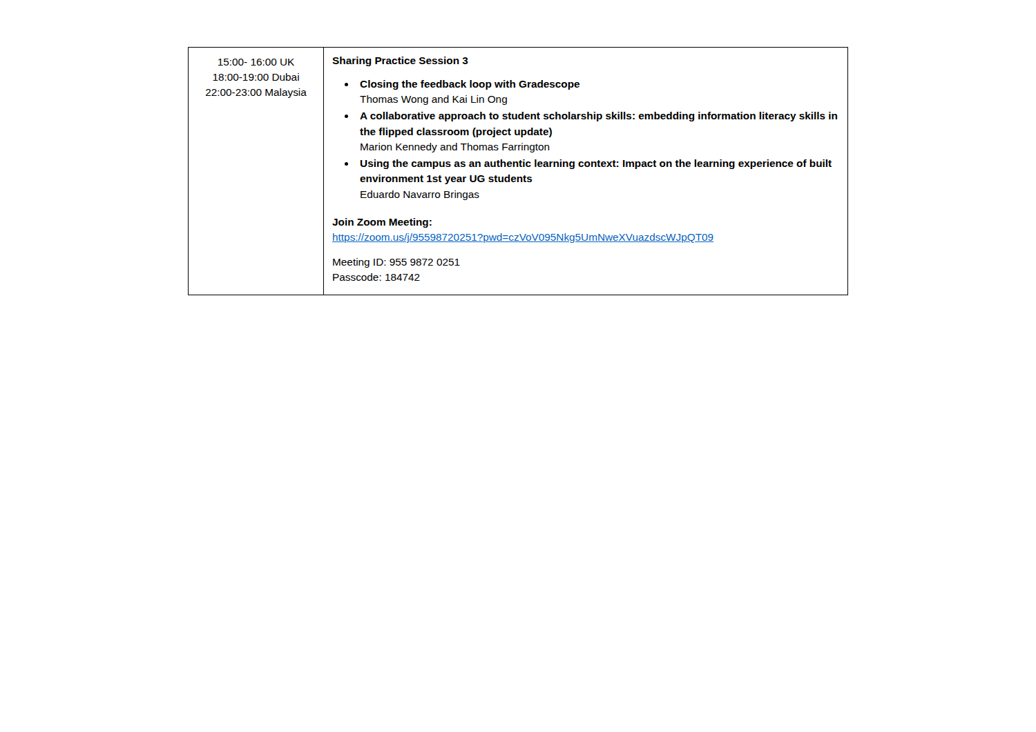| 15:00- 16:00 UK 18:00-19:00 Dubai 22:00-23:00 Malaysia | Sharing Practice Session 3 Closing the feedback loop with Gradescope Thomas Wong and Kai Lin Ong A collaborative approach to student scholarship skills: embedding information literacy skills in the flipped classroom (project update) Marion Kennedy and Thomas Farrington Using the campus as an authentic learning context: Impact on the learning experience of built environment 1st year UG students Eduardo Navarro Bringas Join Zoom Meeting: https://zoom.us/j/95598720251?pwd=czVoV095Nkg5UmNweXVuazdscWJpQT09 Meeting ID: 955 9872 0251 Passcode: 184742 |